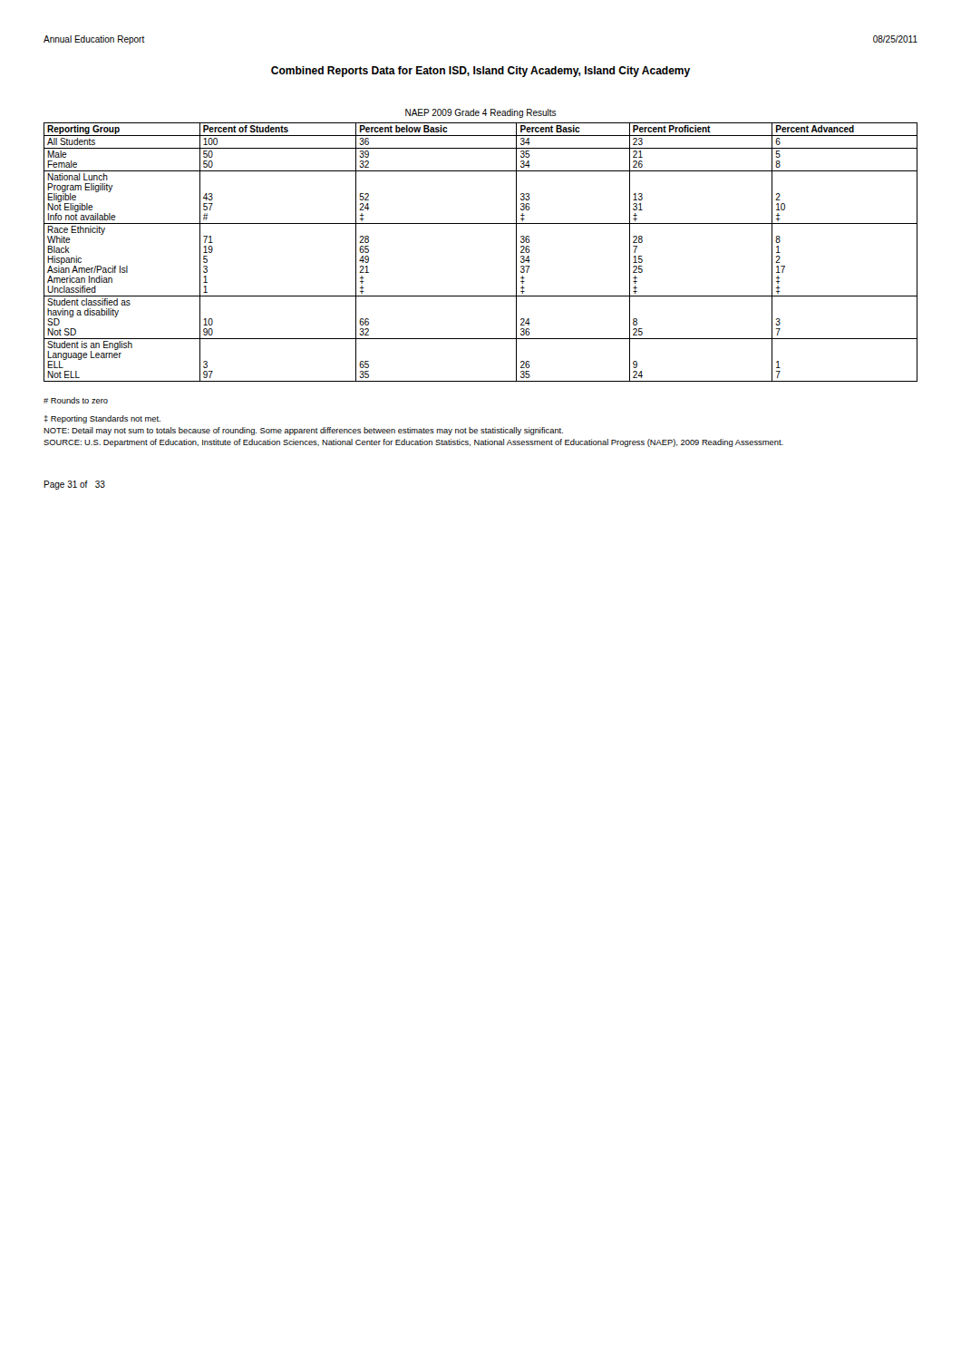Annual Education Report 08/25/2011
Combined Reports Data for Eaton ISD, Island City Academy, Island City Academy
NAEP 2009 Grade 4 Reading Results
| Reporting Group | Percent of Students | Percent below Basic | Percent Basic | Percent Proficient | Percent Advanced |
| --- | --- | --- | --- | --- | --- |
| All Students | 100 | 36 | 34 | 23 | 6 |
| Male Female | 50 50 | 39 32 | 35 34 | 21 26 | 5 8 |
| National Lunch Program Eligility Eligible Not Eligible Info not available | 43 57 # | 52 24 ‡ | 33 36 ‡ | 13 31 ‡ | 2 10 ‡ |
| Race Ethnicity White Black Hispanic Asian Amer/Pacif Isl American Indian Unclassified | 71 19 5 3 1 1 | 28 65 49 21 ‡ ‡ | 36 26 34 37 ‡ ‡ | 28 7 15 25 ‡ ‡ | 8 1 2 17 ‡ ‡ |
| Student classified as having a disability SD Not SD | 10 90 | 66 32 | 24 36 | 8 25 | 3 7 |
| Student is an English Language Learner ELL Not ELL | 3 97 | 65 35 | 26 35 | 9 24 | 1 7 |
# Rounds to zero
‡ Reporting Standards not met.
NOTE: Detail may not sum to totals because of rounding. Some apparent differences between estimates may not be statistically significant.
SOURCE: U.S. Department of Education, Institute of Education Sciences, National Center for Education Statistics, National Assessment of Educational Progress (NAEP), 2009 Reading Assessment.
Page 31 of 33